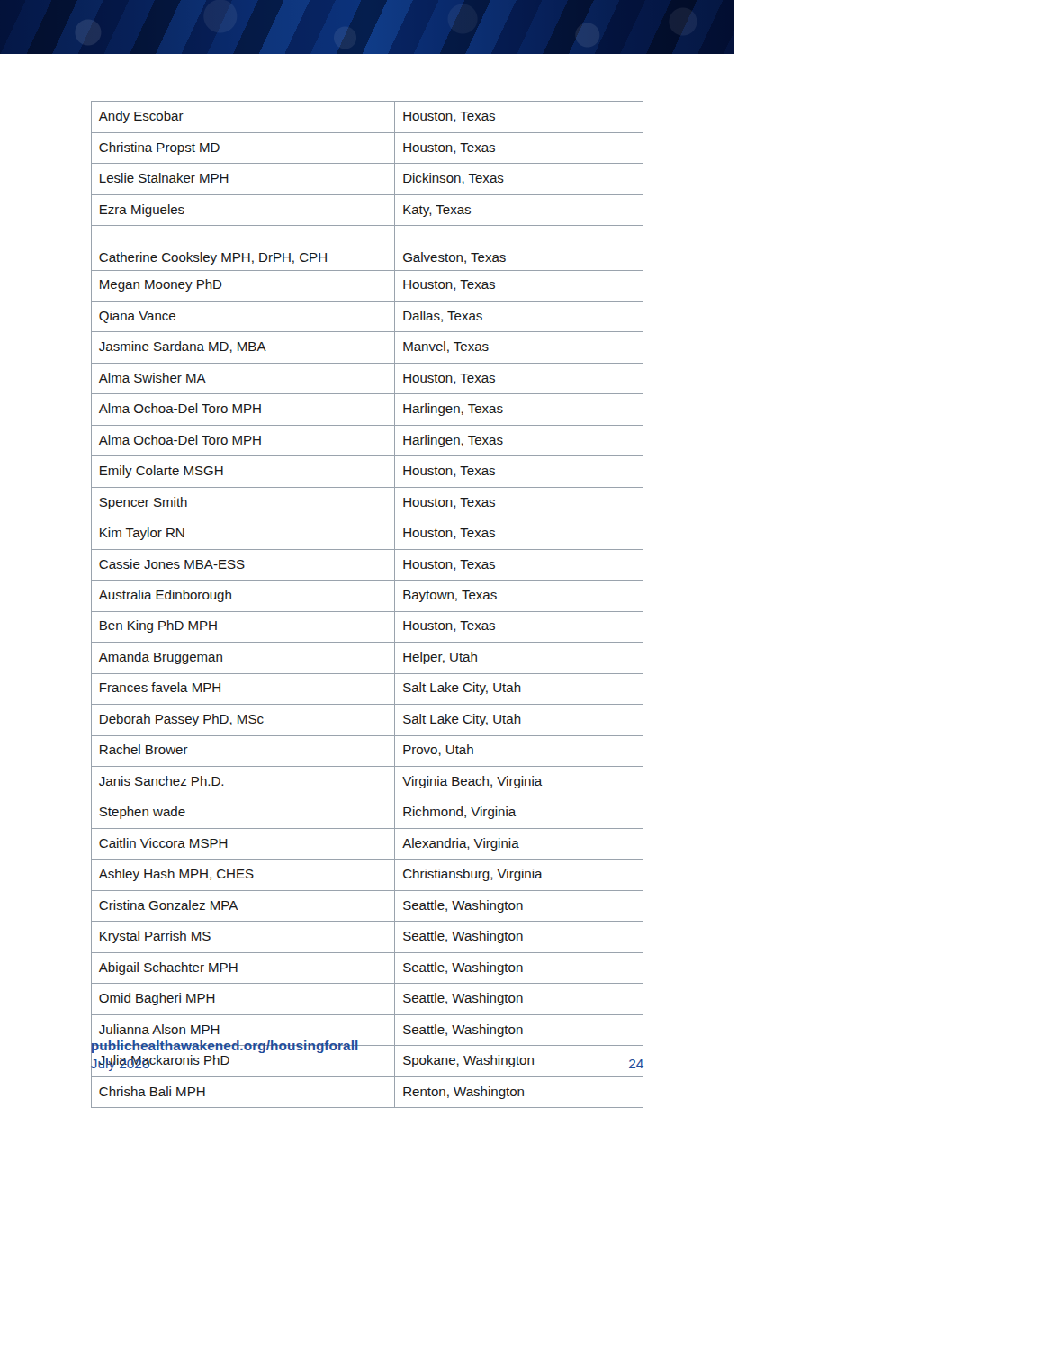| Andy Escobar | Houston, Texas |
| Christina Propst MD | Houston, Texas |
| Leslie Stalnaker MPH | Dickinson, Texas |
| Ezra Migueles | Katy, Texas |
| Catherine Cooksley MPH, DrPH, CPH | Galveston, Texas |
| Megan Mooney PhD | Houston, Texas |
| Qiana Vance | Dallas, Texas |
| Jasmine Sardana MD, MBA | Manvel, Texas |
| Alma Swisher MA | Houston, Texas |
| Alma Ochoa-Del Toro MPH | Harlingen, Texas |
| Alma Ochoa-Del Toro MPH | Harlingen, Texas |
| Emily Colarte MSGH | Houston, Texas |
| Spencer Smith | Houston, Texas |
| Kim Taylor RN | Houston, Texas |
| Cassie Jones MBA-ESS | Houston, Texas |
| Australia Edinborough | Baytown, Texas |
| Ben King PhD MPH | Houston, Texas |
| Amanda Bruggeman | Helper, Utah |
| Frances favela MPH | Salt Lake City, Utah |
| Deborah Passey PhD, MSc | Salt Lake City, Utah |
| Rachel Brower | Provo, Utah |
| Janis Sanchez Ph.D. | Virginia Beach, Virginia |
| Stephen wade | Richmond, Virginia |
| Caitlin Viccora MSPH | Alexandria, Virginia |
| Ashley Hash MPH, CHES | Christiansburg, Virginia |
| Cristina Gonzalez MPA | Seattle, Washington |
| Krystal Parrish MS | Seattle, Washington |
| Abigail Schachter MPH | Seattle, Washington |
| Omid Bagheri MPH | Seattle, Washington |
| Julianna Alson MPH | Seattle, Washington |
| Julia Mackaronis PhD | Spokane, Washington |
| Chrisha Bali MPH | Renton, Washington |
publichealthawakened.org/housingforall
July 2020 24